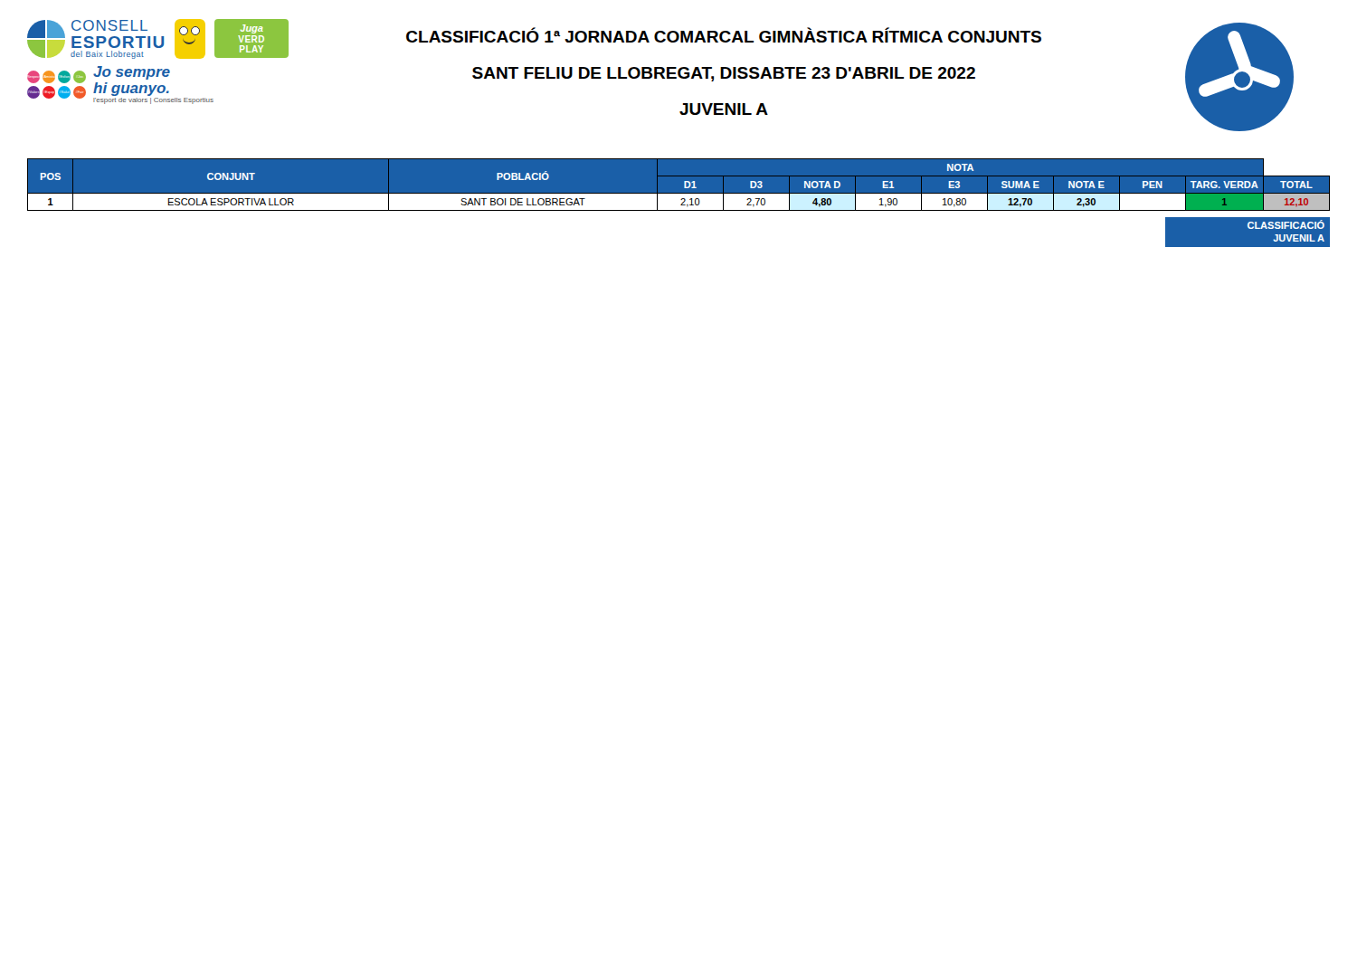CONSELL
ESPORTIU
del Baix Llobregat
Juga
VERD
PLAY
#Respecte #Amistat #Esforç #Joc #Valors #Equip #Salut #Fair
Jo sempre
hi guanyo.
l'esport de valors | Consells Esportius
CLASSIFICACIÓ 1ª JORNADA COMARCAL GIMNÀSTICA RÍTMICA CONJUNTS
SANT FELIU DE LLOBREGAT, DISSABTE 23 D'ABRIL DE 2022
JUVENIL A
CLASSIFICACIÓ
JUVENIL A
| POS | CONJUNT | POBLACIÓ | NOTA |
| --- | --- | --- | --- |
| D1 | D3 | NOTA D | E1 | E3 | SUMA E | NOTA E | PEN | TARG. VERDA | TOTAL |
| 1 | ESCOLA ESPORTIVA LLOR | SANT BOI DE LLOBREGAT | 2,10 | 2,70 | 4,80 | 1,90 | 10,80 | 12,70 | 2,30 | | 1 | 12,10 |